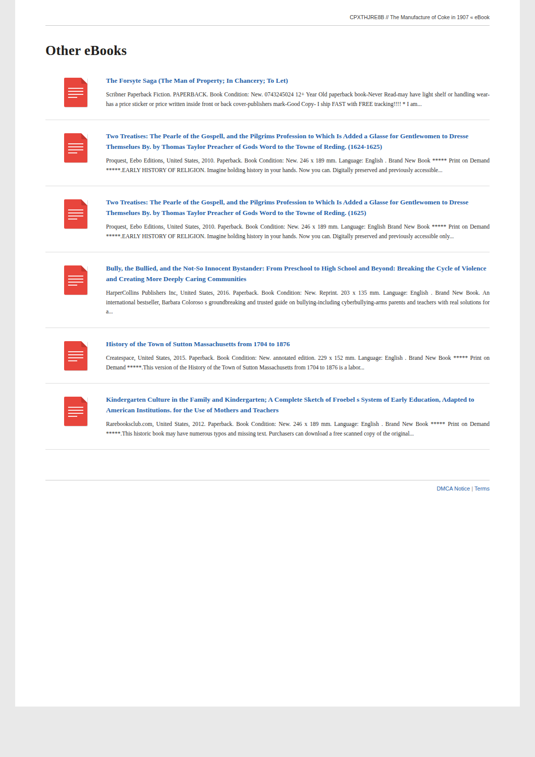CPXTHJRE8B // The Manufacture of Coke in 1907 « eBook
Other eBooks
The Forsyte Saga (The Man of Property; In Chancery; To Let)
Scribner Paperback Fiction. PAPERBACK. Book Condition: New. 0743245024 12+ Year Old paperback book-Never Read-may have light shelf or handling wear-has a price sticker or price written inside front or back cover-publishers mark-Good Copy- I ship FAST with FREE tracking!!!! * I am...
Two Treatises: The Pearle of the Gospell, and the Pilgrims Profession to Which Is Added a Glasse for Gentlewomen to Dresse Themselues By. by Thomas Taylor Preacher of Gods Word to the Towne of Reding. (1624-1625)
Proquest, Eebo Editions, United States, 2010. Paperback. Book Condition: New. 246 x 189 mm. Language: English . Brand New Book ***** Print on Demand *****.EARLY HISTORY OF RELIGION. Imagine holding history in your hands. Now you can. Digitally preserved and previously accessible...
Two Treatises: The Pearle of the Gospell, and the Pilgrims Profession to Which Is Added a Glasse for Gentlewomen to Dresse Themselues By. by Thomas Taylor Preacher of Gods Word to the Towne of Reding. (1625)
Proquest, Eebo Editions, United States, 2010. Paperback. Book Condition: New. 246 x 189 mm. Language: English Brand New Book ***** Print on Demand *****.EARLY HISTORY OF RELIGION. Imagine holding history in your hands. Now you can. Digitally preserved and previously accessible only...
Bully, the Bullied, and the Not-So Innocent Bystander: From Preschool to High School and Beyond: Breaking the Cycle of Violence and Creating More Deeply Caring Communities
HarperCollins Publishers Inc, United States, 2016. Paperback. Book Condition: New. Reprint. 203 x 135 mm. Language: English . Brand New Book. An international bestseller, Barbara Coloroso s groundbreaking and trusted guide on bullying-including cyberbullying-arms parents and teachers with real solutions for a...
History of the Town of Sutton Massachusetts from 1704 to 1876
Createspace, United States, 2015. Paperback. Book Condition: New. annotated edition. 229 x 152 mm. Language: English . Brand New Book ***** Print on Demand *****.This version of the History of the Town of Sutton Massachusetts from 1704 to 1876 is a labor...
Kindergarten Culture in the Family and Kindergarten; A Complete Sketch of Froebel s System of Early Education, Adapted to American Institutions. for the Use of Mothers and Teachers
Rarebooksclub.com, United States, 2012. Paperback. Book Condition: New. 246 x 189 mm. Language: English . Brand New Book ***** Print on Demand *****.This historic book may have numerous typos and missing text. Purchasers can download a free scanned copy of the original...
DMCA Notice|Terms